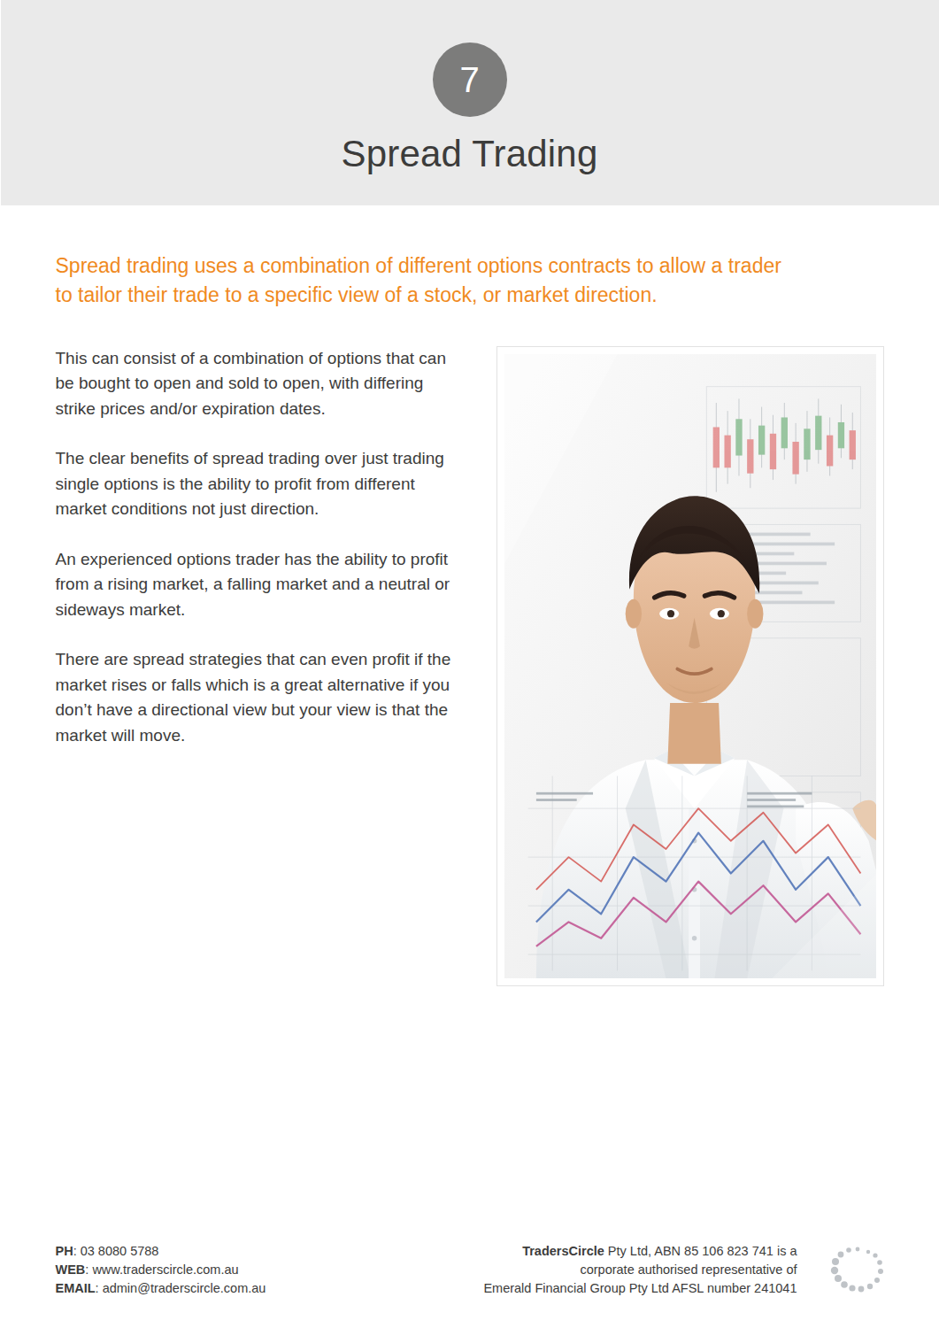7
Spread Trading
Spread trading uses a combination of different options contracts to allow a trader to tailor their trade to a specific view of a stock, or market direction.
This can consist of a combination of options that can be bought to open and sold to open, with differing strike prices and/or expiration dates.
The clear benefits of spread trading over just trading single options is the ability to profit from different market conditions not just direction.
An experienced options trader has the ability to profit from a rising market, a falling market and a neutral or sideways market.
There are spread strategies that can even profit if the market rises or falls which is a great alternative if you don’t have a directional view but your view is that the market will move.
PH: 03 8080 5788
WEB: www.traderscircle.com.au
EMAIL: admin@traderscircle.com.au
TradersCircle Pty Ltd, ABN 85 106 823 741 is a
corporate authorised representative of
Emerald Financial Group Pty Ltd AFSL number 241041